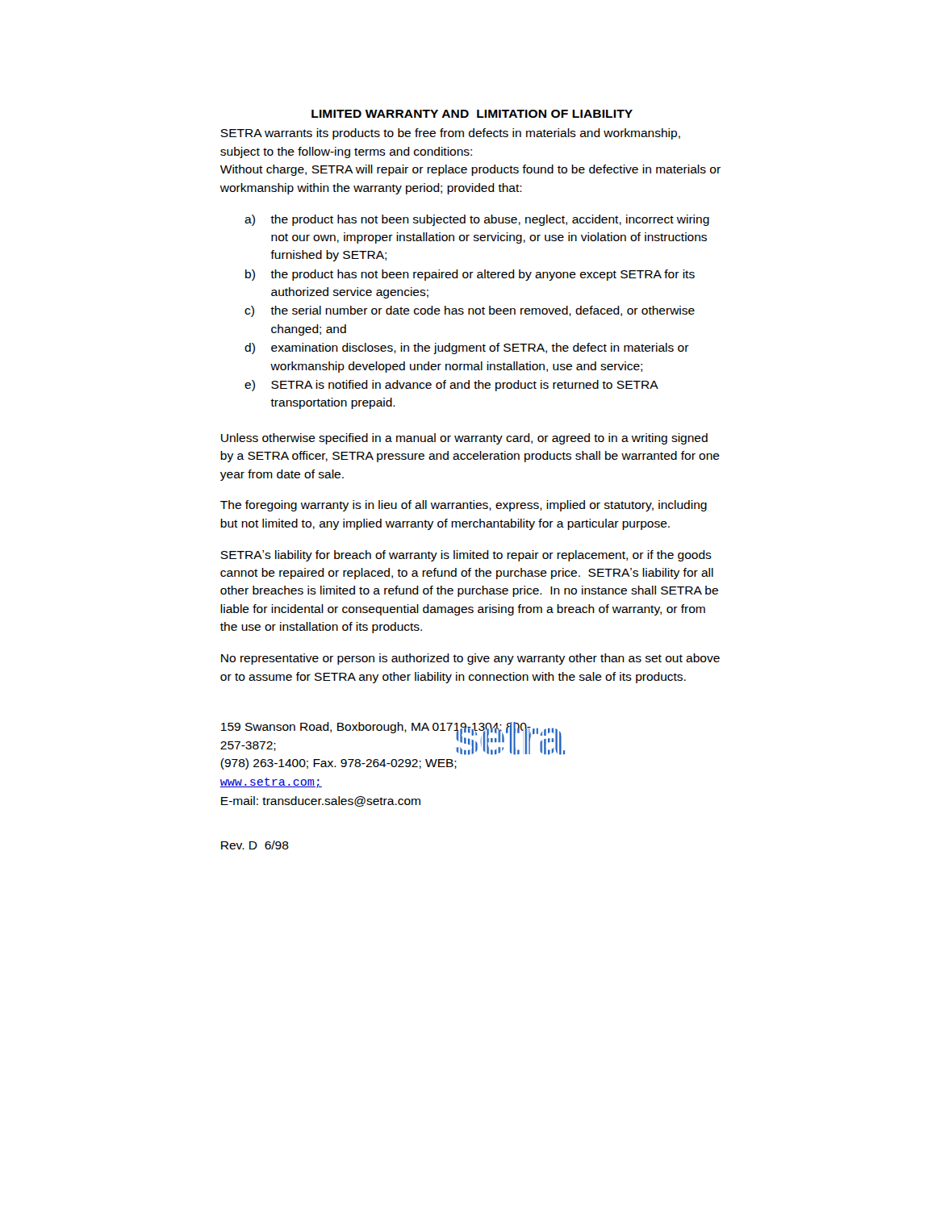LIMITED WARRANTY AND LIMITATION OF LIABILITY
SETRA warrants its products to be free from defects in materials and workmanship, subject to the follow-ing terms and conditions:
Without charge, SETRA will repair or replace products found to be defective in materials or workmanship within the warranty period; provided that:
a) the product has not been subjected to abuse, neglect, accident, incorrect wiring not our own, improper installation or servicing, or use in violation of instructions furnished by SETRA;
b) the product has not been repaired or altered by anyone except SETRA for its authorized service agencies;
c) the serial number or date code has not been removed, defaced, or otherwise changed; and
d) examination discloses, in the judgment of SETRA, the defect in materials or workmanship developed under normal installation, use and service;
e) SETRA is notified in advance of and the product is returned to SETRA transportation prepaid.
Unless otherwise specified in a manual or warranty card, or agreed to in a writing signed by a SETRA officer, SETRA pressure and acceleration products shall be warranted for one year from date of sale.
The foregoing warranty is in lieu of all warranties, express, implied or statutory, including but not limited to, any implied warranty of merchantability for a particular purpose.
SETRAʼs liability for breach of warranty is limited to repair or replacement, or if the goods cannot be repaired or replaced, to a refund of the purchase price. SETRAʼs liability for all other breaches is limited to a refund of the purchase price. In no instance shall SETRA be liable for incidental or consequential damages arising from a breach of warranty, or from the use or installation of its products.
No representative or person is authorized to give any warranty other than as set out above or to assume for SETRA any other liability in connection with the sale of its products.
159 Swanson Road, Boxborough, MA 01719-1304; 800-257-3872;
(978) 263-1400; Fax. 978-264-0292; WEB; www.setra.com;
E-mail: transducer.sales@setra.com
setra
Rev. D 6/98